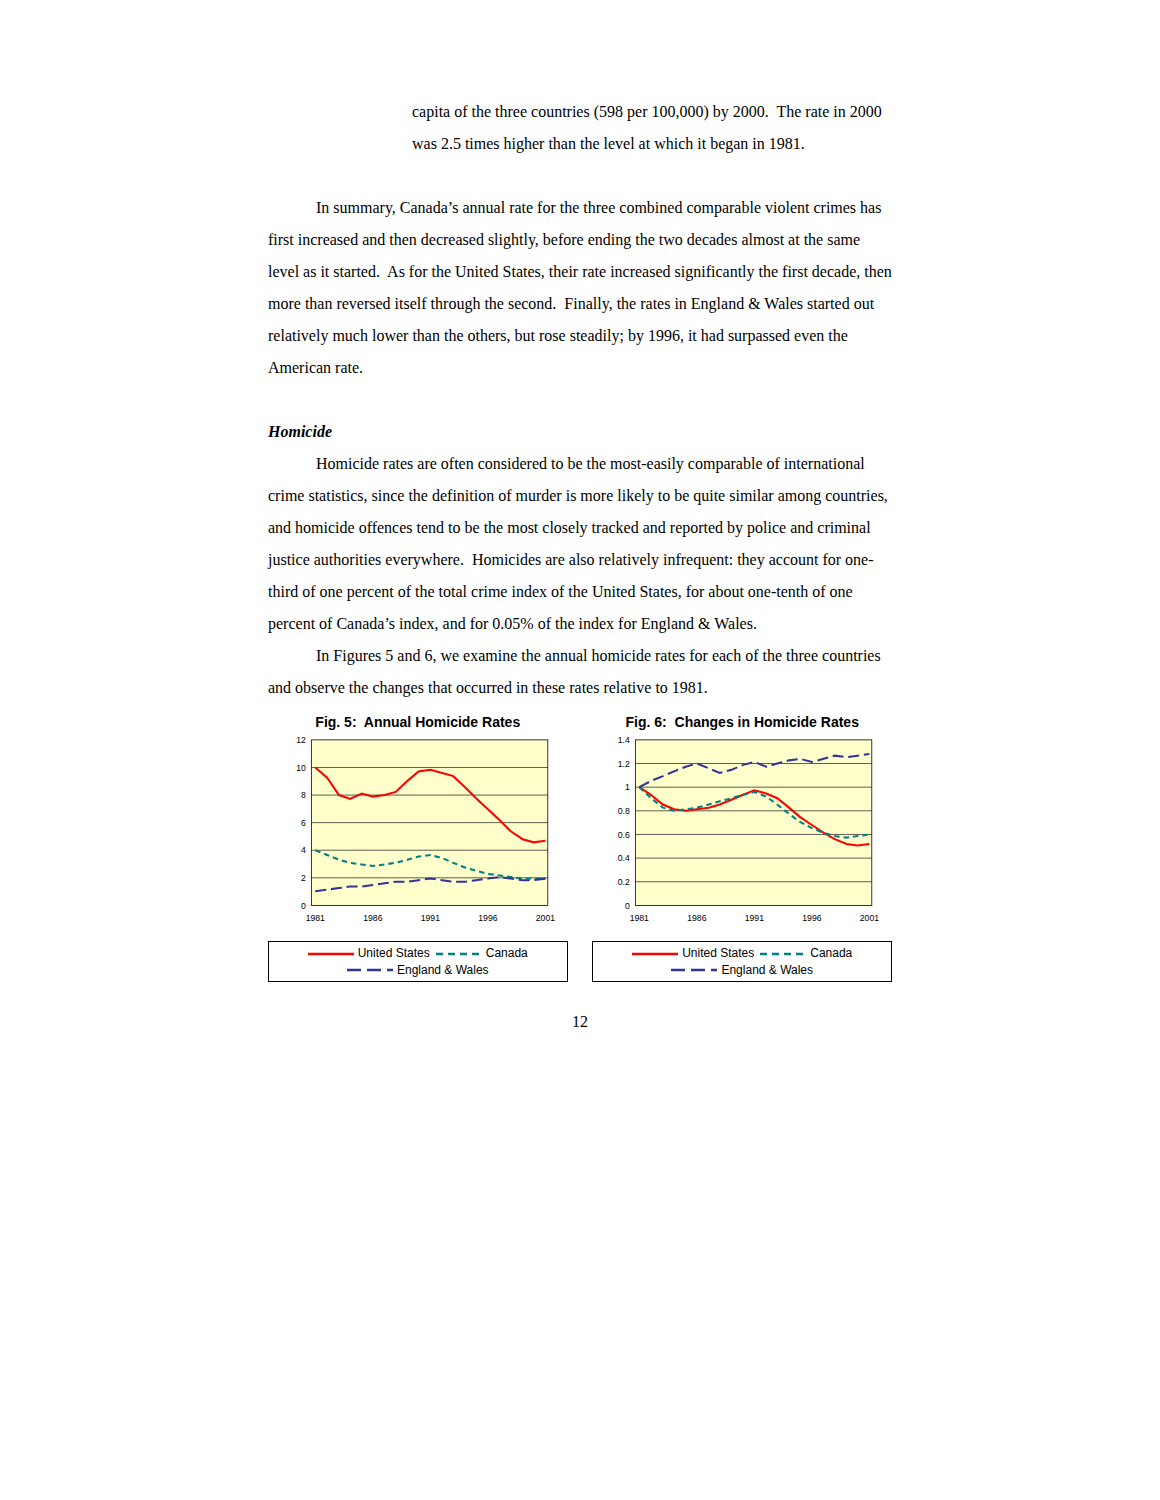capita of the three countries (598 per 100,000) by 2000. The rate in 2000 was 2.5 times higher than the level at which it began in 1981.
In summary, Canada’s annual rate for the three combined comparable violent crimes has first increased and then decreased slightly, before ending the two decades almost at the same level as it started. As for the United States, their rate increased significantly the first decade, then more than reversed itself through the second. Finally, the rates in England & Wales started out relatively much lower than the others, but rose steadily; by 1996, it had surpassed even the American rate.
Homicide
Homicide rates are often considered to be the most-easily comparable of international crime statistics, since the definition of murder is more likely to be quite similar among countries, and homicide offences tend to be the most closely tracked and reported by police and criminal justice authorities everywhere. Homicides are also relatively infrequent: they account for one-third of one percent of the total crime index of the United States, for about one-tenth of one percent of Canada’s index, and for 0.05% of the index for England & Wales.
In Figures 5 and 6, we examine the annual homicide rates for each of the three countries and observe the changes that occurred in these rates relative to 1981.
Fig. 5: Annual Homicide Rates
12 10 8 6 4 2 0 1981 1986 1991 1996 2001
United States Canada
England & Wales
Fig. 6: Changes in Homicide Rates
1.4 1.2 1 0.8 0.6 0.4 0.2 0 1981 1986 1991 1996 2001
United States Canada
England & Wales
12